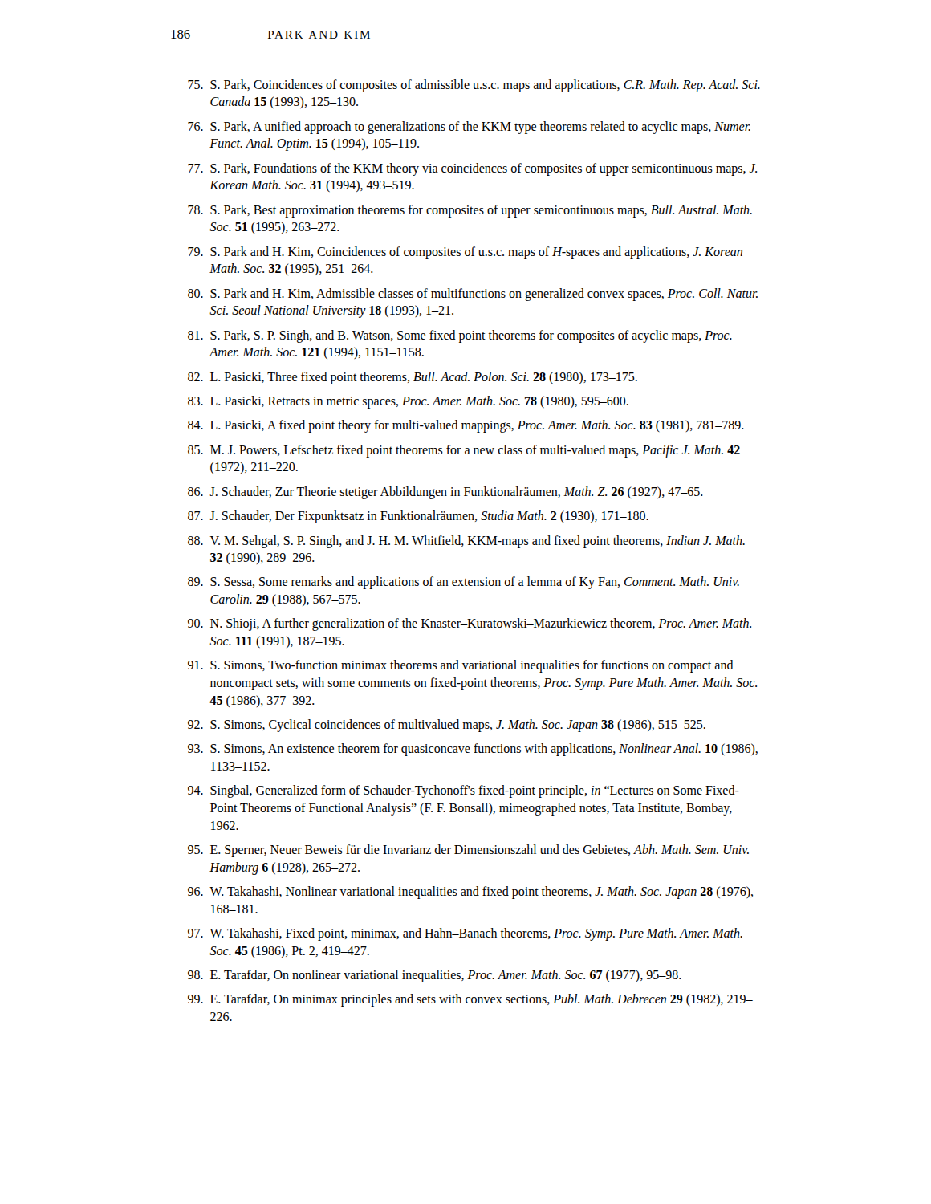186 PARK AND KIM
75. S. Park, Coincidences of composites of admissible u.s.c. maps and applications, C.R. Math. Rep. Acad. Sci. Canada 15 (1993), 125–130.
76. S. Park, A unified approach to generalizations of the KKM type theorems related to acyclic maps, Numer. Funct. Anal. Optim. 15 (1994), 105–119.
77. S. Park, Foundations of the KKM theory via coincidences of composites of upper semicontinuous maps, J. Korean Math. Soc. 31 (1994), 493–519.
78. S. Park, Best approximation theorems for composites of upper semicontinuous maps, Bull. Austral. Math. Soc. 51 (1995), 263–272.
79. S. Park and H. Kim, Coincidences of composites of u.s.c. maps of H-spaces and applications, J. Korean Math. Soc. 32 (1995), 251–264.
80. S. Park and H. Kim, Admissible classes of multifunctions on generalized convex spaces, Proc. Coll. Natur. Sci. Seoul National University 18 (1993), 1–21.
81. S. Park, S. P. Singh, and B. Watson, Some fixed point theorems for composites of acyclic maps, Proc. Amer. Math. Soc. 121 (1994), 1151–1158.
82. L. Pasicki, Three fixed point theorems, Bull. Acad. Polon. Sci. 28 (1980), 173–175.
83. L. Pasicki, Retracts in metric spaces, Proc. Amer. Math. Soc. 78 (1980), 595–600.
84. L. Pasicki, A fixed point theory for multi-valued mappings, Proc. Amer. Math. Soc. 83 (1981), 781–789.
85. M. J. Powers, Lefschetz fixed point theorems for a new class of multi-valued maps, Pacific J. Math. 42 (1972), 211–220.
86. J. Schauder, Zur Theorie stetiger Abbildungen in Funktionalräumen, Math. Z. 26 (1927), 47–65.
87. J. Schauder, Der Fixpunktsatz in Funktionalräumen, Studia Math. 2 (1930), 171–180.
88. V. M. Sehgal, S. P. Singh, and J. H. M. Whitfield, KKM-maps and fixed point theorems, Indian J. Math. 32 (1990), 289–296.
89. S. Sessa, Some remarks and applications of an extension of a lemma of Ky Fan, Comment. Math. Univ. Carolin. 29 (1988), 567–575.
90. N. Shioji, A further generalization of the Knaster–Kuratowski–Mazurkiewicz theorem, Proc. Amer. Math. Soc. 111 (1991), 187–195.
91. S. Simons, Two-function minimax theorems and variational inequalities for functions on compact and noncompact sets, with some comments on fixed-point theorems, Proc. Symp. Pure Math. Amer. Math. Soc. 45 (1986), 377–392.
92. S. Simons, Cyclical coincidences of multivalued maps, J. Math. Soc. Japan 38 (1986), 515–525.
93. S. Simons, An existence theorem for quasiconcave functions with applications, Nonlinear Anal. 10 (1986), 1133–1152.
94. Singbal, Generalized form of Schauder-Tychonoff's fixed-point principle, in “Lectures on Some Fixed-Point Theorems of Functional Analysis” (F. F. Bonsall), mimeographed notes, Tata Institute, Bombay, 1962.
95. E. Sperner, Neuer Beweis für die Invarianz der Dimensionszahl und des Gebietes, Abh. Math. Sem. Univ. Hamburg 6 (1928), 265–272.
96. W. Takahashi, Nonlinear variational inequalities and fixed point theorems, J. Math. Soc. Japan 28 (1976), 168–181.
97. W. Takahashi, Fixed point, minimax, and Hahn–Banach theorems, Proc. Symp. Pure Math. Amer. Math. Soc. 45 (1986), Pt. 2, 419–427.
98. E. Tarafdar, On nonlinear variational inequalities, Proc. Amer. Math. Soc. 67 (1977), 95–98.
99. E. Tarafdar, On minimax principles and sets with convex sections, Publ. Math. Debrecen 29 (1982), 219–226.